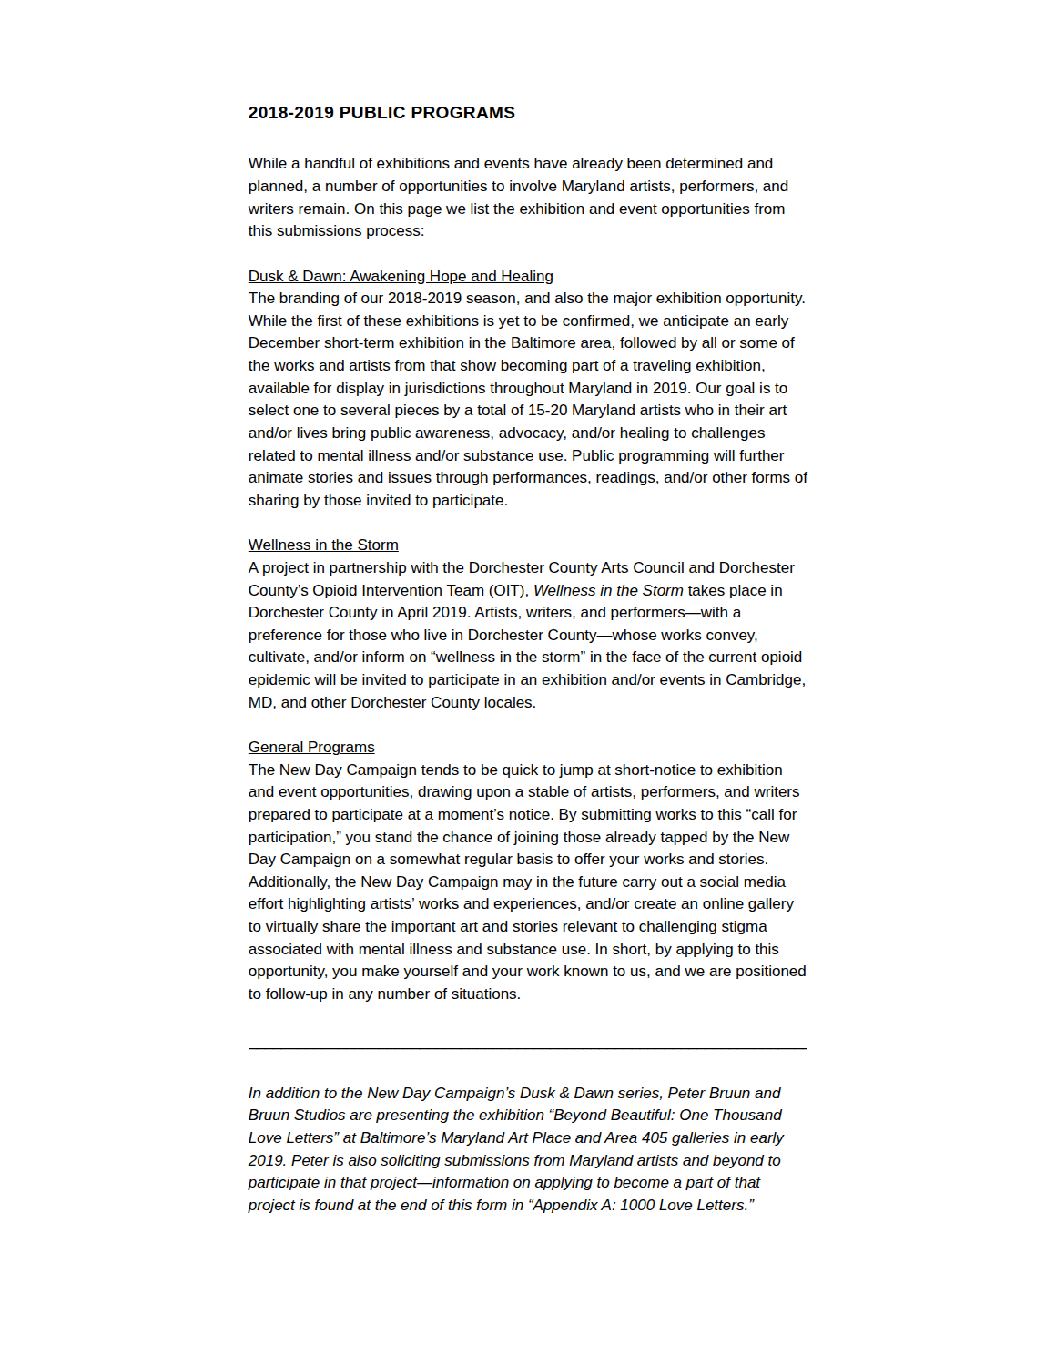2018-2019 PUBLIC PROGRAMS
While a handful of exhibitions and events have already been determined and planned, a number of opportunities to involve Maryland artists, performers, and writers remain. On this page we list the exhibition and event opportunities from this submissions process:
Dusk & Dawn: Awakening Hope and Healing
The branding of our 2018-2019 season, and also the major exhibition opportunity. While the first of these exhibitions is yet to be confirmed, we anticipate an early December short-term exhibition in the Baltimore area, followed by all or some of the works and artists from that show becoming part of a traveling exhibition, available for display in jurisdictions throughout Maryland in 2019. Our goal is to select one to several pieces by a total of 15-20 Maryland artists who in their art and/or lives bring public awareness, advocacy, and/or healing to challenges related to mental illness and/or substance use. Public programming will further animate stories and issues through performances, readings, and/or other forms of sharing by those invited to participate.
Wellness in the Storm
A project in partnership with the Dorchester County Arts Council and Dorchester County’s Opioid Intervention Team (OIT), Wellness in the Storm takes place in Dorchester County in April 2019. Artists, writers, and performers—with a preference for those who live in Dorchester County—whose works convey, cultivate, and/or inform on “wellness in the storm” in the face of the current opioid epidemic will be invited to participate in an exhibition and/or events in Cambridge, MD, and other Dorchester County locales.
General Programs
The New Day Campaign tends to be quick to jump at short-notice to exhibition and event opportunities, drawing upon a stable of artists, performers, and writers prepared to participate at a moment’s notice. By submitting works to this “call for participation,” you stand the chance of joining those already tapped by the New Day Campaign on a somewhat regular basis to offer your works and stories. Additionally, the New Day Campaign may in the future carry out a social media effort highlighting artists’ works and experiences, and/or create an online gallery to virtually share the important art and stories relevant to challenging stigma associated with mental illness and substance use. In short, by applying to this opportunity, you make yourself and your work known to us, and we are positioned to follow-up in any number of situations.
______________________________________________________________________________
In addition to the New Day Campaign’s Dusk & Dawn series, Peter Bruun and Bruun Studios are presenting the exhibition “Beyond Beautiful: One Thousand Love Letters” at Baltimore’s Maryland Art Place and Area 405 galleries in early 2019. Peter is also soliciting submissions from Maryland artists and beyond to participate in that project—information on applying to become a part of that project is found at the end of this form in “Appendix A: 1000 Love Letters.”